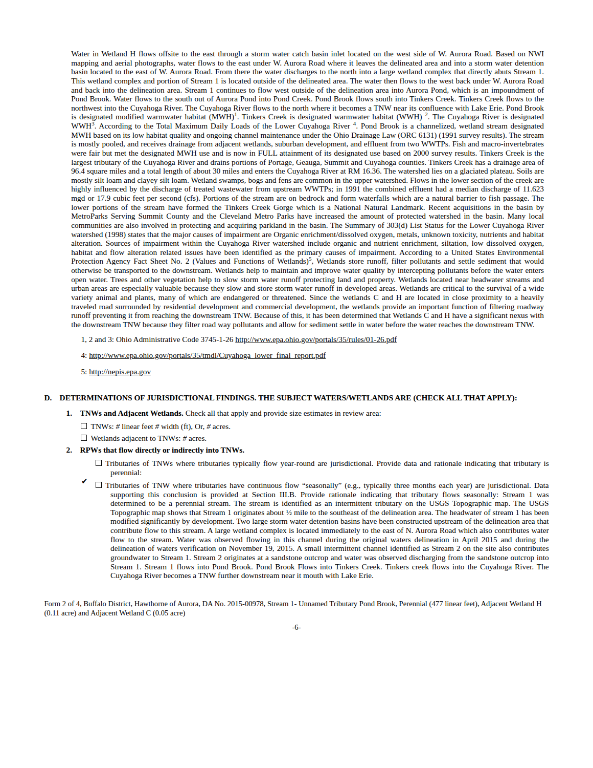Water in Wetland H flows offsite to the east through a storm water catch basin inlet located on the west side of W. Aurora Road. Based on NWI mapping and aerial photographs, water flows to the east under W. Aurora Road where it leaves the delineated area and into a storm water detention basin located to the east of W. Aurora Road. From there the water discharges to the north into a large wetland complex that directly abuts Stream 1. This wetland complex and portion of Stream 1 is located outside of the delineated area. The water then flows to the west back under W. Aurora Road and back into the delineation area. Stream 1 continues to flow west outside of the delineation area into Aurora Pond, which is an impoundment of Pond Brook. Water flows to the south out of Aurora Pond into Pond Creek. Pond Brook flows south into Tinkers Creek. Tinkers Creek flows to the northwest into the Cuyahoga River. The Cuyahoga River flows to the north where it becomes a TNW near its confluence with Lake Erie. Pond Brook is designated modified warmwater habitat (MWH)1. Tinkers Creek is designated warmwater habitat (WWH) 2. The Cuyahoga River is designated WWH3. According to the Total Maximum Daily Loads of the Lower Cuyahoga River 4. Pond Brook is a channelized, wetland stream designated MWH based on its low habitat quality and ongoing channel maintenance under the Ohio Drainage Law (ORC 6131) (1991 survey results). The stream is mostly pooled, and receives drainage from adjacent wetlands, suburban development, and effluent from two WWTPs. Fish and macro-invertebrates were fair but met the designated MWH use and is now in FULL attainment of its designated use based on 2000 survey results. Tinkers Creek is the largest tributary of the Cuyahoga River and drains portions of Portage, Geauga, Summit and Cuyahoga counties. Tinkers Creek has a drainage area of 96.4 square miles and a total length of about 30 miles and enters the Cuyahoga River at RM 16.36. The watershed lies on a glaciated plateau. Soils are mostly silt loam and clayey silt loam. Wetland swamps, bogs and fens are common in the upper watershed. Flows in the lower section of the creek are highly influenced by the discharge of treated wastewater from upstream WWTPs; in 1991 the combined effluent had a median discharge of 11.623 mgd or 17.9 cubic feet per second (cfs). Portions of the stream are on bedrock and form waterfalls which are a natural barrier to fish passage. The lower portions of the stream have formed the Tinkers Creek Gorge which is a National Natural Landmark. Recent acquisitions in the basin by MetroParks Serving Summit County and the Cleveland Metro Parks have increased the amount of protected watershed in the basin. Many local communities are also involved in protecting and acquiring parkland in the basin. The Summary of 303(d) List Status for the Lower Cuyahoga River watershed (1998) states that the major causes of impairment are Organic enrichment/dissolved oxygen, metals, unknown toxicity, nutrients and habitat alteration. Sources of impairment within the Cuyahoga River watershed include organic and nutrient enrichment, siltation, low dissolved oxygen, habitat and flow alteration related issues have been identified as the primary causes of impairment. According to a United States Environmental Protection Agency Fact Sheet No. 2 (Values and Functions of Wetlands)5, Wetlands store runoff, filter pollutants and settle sediment that would otherwise be transported to the downstream. Wetlands help to maintain and improve water quality by intercepting pollutants before the water enters open water. Trees and other vegetation help to slow storm water runoff protecting land and property. Wetlands located near headwater streams and urban areas are especially valuable because they slow and store storm water runoff in developed areas. Wetlands are critical to the survival of a wide variety animal and plants, many of which are endangered or threatened. Since the wetlands C and H are located in close proximity to a heavily traveled road surrounded by residential development and commercial development, the wetlands provide an important function of filtering roadway runoff preventing it from reaching the downstream TNW. Because of this, it has been determined that Wetlands C and H have a significant nexus with the downstream TNW because they filter road way pollutants and allow for sediment settle in water before the water reaches the downstream TNW.
1, 2 and 3: Ohio Administrative Code 3745-1-26 http://www.epa.ohio.gov/portals/35/rules/01-26.pdf
4: http://www.epa.ohio.gov/portals/35/tmdl/Cuyahoga_lower_final_report.pdf
5: http://nepis.epa.gov
D. DETERMINATIONS OF JURISDICTIONAL FINDINGS. THE SUBJECT WATERS/WETLANDS ARE (CHECK ALL THAT APPLY):
1. TNWs and Adjacent Wetlands. Check all that apply and provide size estimates in review area:
TNWs: # linear feet # width (ft), Or, # acres.
Wetlands adjacent to TNWs: # acres.
2. RPWs that flow directly or indirectly into TNWs.
Tributaries of TNWs where tributaries typically flow year-round are jurisdictional. Provide data and rationale indicating that tributary is perennial:
Tributaries of TNW where tributaries have continuous flow “seasonally” (e.g., typically three months each year) are jurisdictional. Data supporting this conclusion is provided at Section III.B. Provide rationale indicating that tributary flows seasonally: Stream 1 was determined to be a perennial stream. The stream is identified as an intermittent tributary on the USGS Topographic map. The USGS Topographic map shows that Stream 1 originates about ½ mile to the southeast of the delineation area. The headwater of stream 1 has been modified significantly by development. Two large storm water detention basins have been constructed upstream of the delineation area that contribute flow to this stream. A large wetland complex is located immediately to the east of N. Aurora Road which also contributes water flow to the stream. Water was observed flowing in this channel during the original waters delineation in April 2015 and during the delineation of waters verification on November 19, 2015. A small intermittent channel identified as Stream 2 on the site also contributes groundwater to Stream 1. Stream 2 originates at a sandstone outcrop and water was observed discharging from the sandstone outcrop into Stream 1. Stream 1 flows into Pond Brook. Pond Brook Flows into Tinkers Creek. Tinkers creek flows into the Cuyahoga River. The Cuyahoga River becomes a TNW further downstream near it mouth with Lake Erie.
Form 2 of 4, Buffalo District, Hawthorne of Aurora, DA No. 2015-00978, Stream 1- Unnamed Tributary Pond Brook, Perennial (477 linear feet), Adjacent Wetland H (0.11 acre) and Adjacent Wetland C (0.05 acre)
-6-